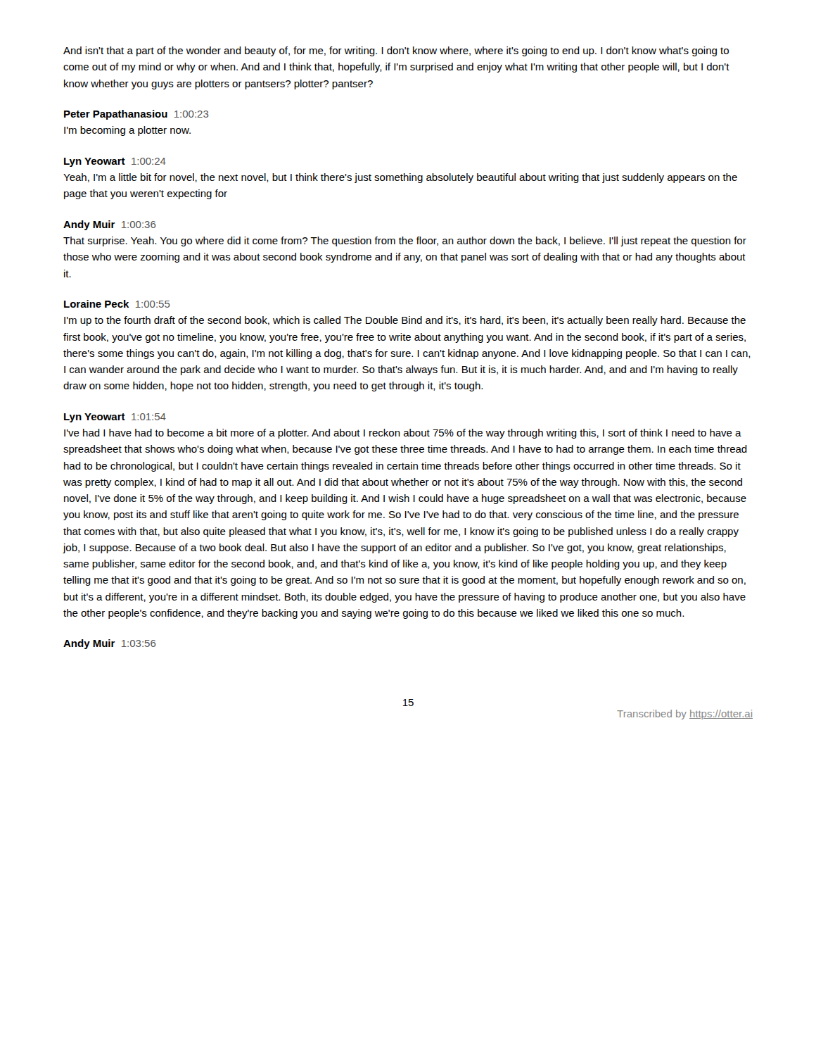And isn't that a part of the wonder and beauty of, for me, for writing. I don't know where, where it's going to end up. I don't know what's going to come out of my mind or why or when. And and I think that, hopefully, if I'm surprised and enjoy what I'm writing that other people will, but I don't know whether you guys are plotters or pantsers? plotter? pantser?
Peter Papathanasiou 1:00:23
I'm becoming a plotter now.
Lyn Yeowart 1:00:24
Yeah, I'm a little bit for novel, the next novel, but I think there's just something absolutely beautiful about writing that just suddenly appears on the page that you weren't expecting for
Andy Muir 1:00:36
That surprise. Yeah. You go where did it come from? The question from the floor, an author down the back, I believe. I'll just repeat the question for those who were zooming and it was about second book syndrome and if any, on that panel was sort of dealing with that or had any thoughts about it.
Loraine Peck 1:00:55
I'm up to the fourth draft of the second book, which is called The Double Bind and it's, it's hard, it's been, it's actually been really hard. Because the first book, you've got no timeline, you know, you're free, you're free to write about anything you want. And in the second book, if it's part of a series, there's some things you can't do, again, I'm not killing a dog, that's for sure. I can't kidnap anyone. And I love kidnapping people. So that I can I can, I can wander around the park and decide who I want to murder. So that's always fun. But it is, it is much harder. And, and and I'm having to really draw on some hidden, hope not too hidden, strength, you need to get through it, it's tough.
Lyn Yeowart 1:01:54
I've had I have had to become a bit more of a plotter. And about I reckon about 75% of the way through writing this, I sort of think I need to have a spreadsheet that shows who's doing what when, because I've got these three time threads. And I have to had to arrange them. In each time thread had to be chronological, but I couldn't have certain things revealed in certain time threads before other things occurred in other time threads. So it was pretty complex, I kind of had to map it all out. And I did that about whether or not it's about 75% of the way through. Now with this, the second novel, I've done it 5% of the way through, and I keep building it. And I wish I could have a huge spreadsheet on a wall that was electronic, because you know, post its and stuff like that aren't going to quite work for me. So I've I've had to do that. very conscious of the time line, and the pressure that comes with that, but also quite pleased that what I you know, it's, it's, well for me, I know it's going to be published unless I do a really crappy job, I suppose. Because of a two book deal. But also I have the support of an editor and a publisher. So I've got, you know, great relationships, same publisher, same editor for the second book, and, and that's kind of like a, you know, it's kind of like people holding you up, and they keep telling me that it's good and that it's going to be great. And so I'm not so sure that it is good at the moment, but hopefully enough rework and so on, but it's a different, you're in a different mindset. Both, its double edged, you have the pressure of having to produce another one, but you also have the other people's confidence, and they're backing you and saying we're going to do this because we liked we liked this one so much.
Andy Muir 1:03:56
15
Transcribed by https://otter.ai